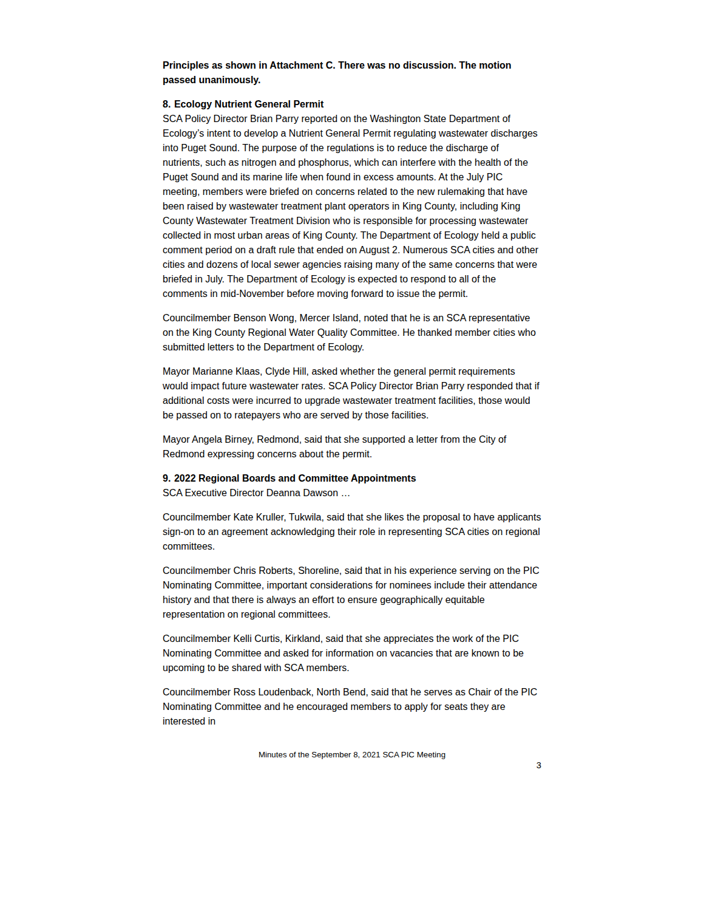Principles as shown in Attachment C. There was no discussion. The motion passed unanimously.
8. Ecology Nutrient General Permit
SCA Policy Director Brian Parry reported on the Washington State Department of Ecology’s intent to develop a Nutrient General Permit regulating wastewater discharges into Puget Sound. The purpose of the regulations is to reduce the discharge of nutrients, such as nitrogen and phosphorus, which can interfere with the health of the Puget Sound and its marine life when found in excess amounts. At the July PIC meeting, members were briefed on concerns related to the new rulemaking that have been raised by wastewater treatment plant operators in King County, including King County Wastewater Treatment Division who is responsible for processing wastewater collected in most urban areas of King County. The Department of Ecology held a public comment period on a draft rule that ended on August 2. Numerous SCA cities and other cities and dozens of local sewer agencies raising many of the same concerns that were briefed in July. The Department of Ecology is expected to respond to all of the comments in mid-November before moving forward to issue the permit.
Councilmember Benson Wong, Mercer Island, noted that he is an SCA representative on the King County Regional Water Quality Committee. He thanked member cities who submitted letters to the Department of Ecology.
Mayor Marianne Klaas, Clyde Hill, asked whether the general permit requirements would impact future wastewater rates. SCA Policy Director Brian Parry responded that if additional costs were incurred to upgrade wastewater treatment facilities, those would be passed on to ratepayers who are served by those facilities.
Mayor Angela Birney, Redmond, said that she supported a letter from the City of Redmond expressing concerns about the permit.
9. 2022 Regional Boards and Committee Appointments
SCA Executive Director Deanna Dawson …
Councilmember Kate Kruller, Tukwila, said that she likes the proposal to have applicants sign-on to an agreement acknowledging their role in representing SCA cities on regional committees.
Councilmember Chris Roberts, Shoreline, said that in his experience serving on the PIC Nominating Committee, important considerations for nominees include their attendance history and that there is always an effort to ensure geographically equitable representation on regional committees.
Councilmember Kelli Curtis, Kirkland, said that she appreciates the work of the PIC Nominating Committee and asked for information on vacancies that are known to be upcoming to be shared with SCA members.
Councilmember Ross Loudenback, North Bend, said that he serves as Chair of the PIC Nominating Committee and he encouraged members to apply for seats they are interested in
Minutes of the September 8, 2021 SCA PIC Meeting 3